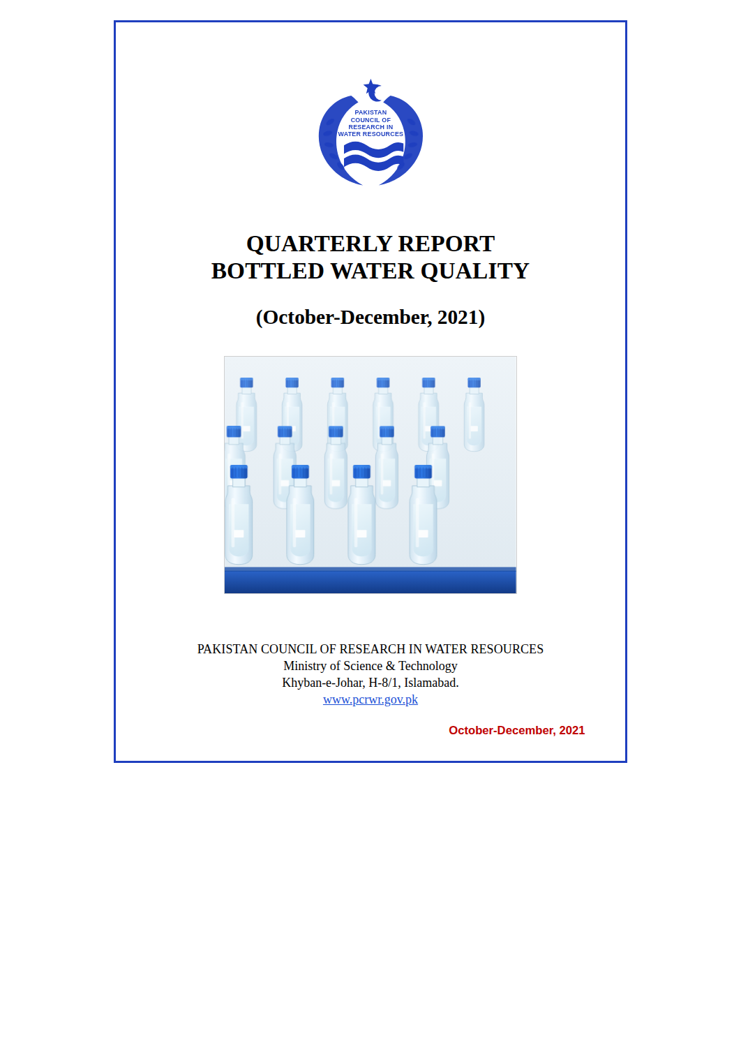PAKISTAN COUNCIL OF RESEARCH IN WATER RESOURCES
QUARTERLY REPORT
BOTTLED WATER QUALITY
(October-December, 2021)
PAKISTAN COUNCIL OF RESEARCH IN WATER RESOURCES
Ministry of Science & Technology
Khyban-e-Johar, H-8/1, Islamabad.
www.pcrwr.gov.pk
October-December, 2021